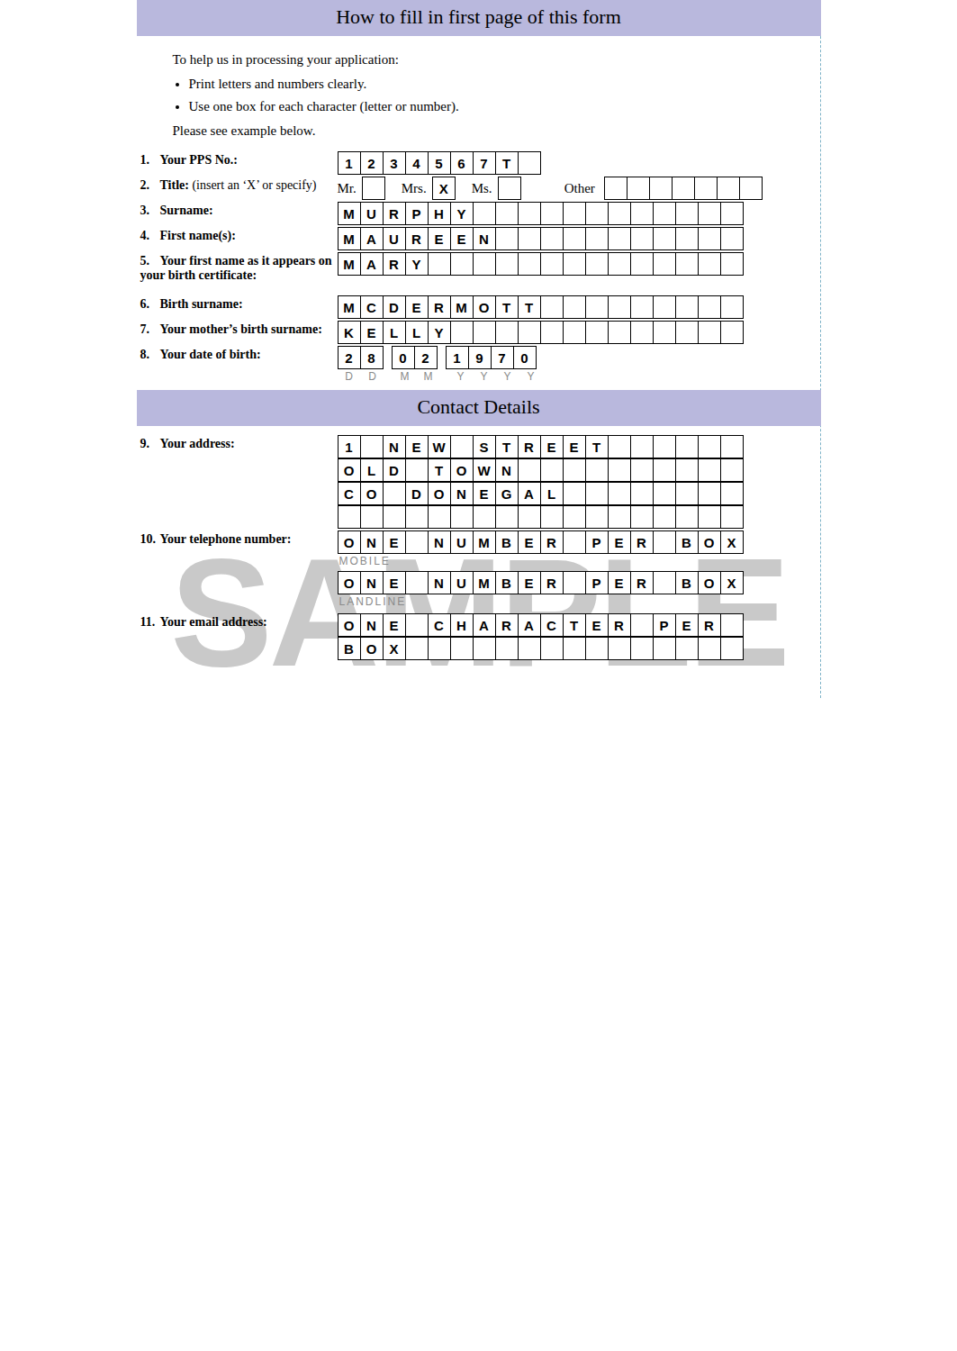How to fill in first page of this form
To help us in processing your application:
Print letters and numbers clearly.
Use one box for each character (letter or number).
Please see example below.
| 1. Your PPS No.: | 1 2 3 4 5 6 7 T |
| 2. Title: (insert an ‘X’ or specify) | Mr. Mrs. X Ms. Other |
| 3. Surname: | M U R P H Y |
| 4. First name(s): | M A U R E E N |
| 5. Your first name as it appears on your birth certificate: | M A R Y |
| 6. Birth surname: | M C D E R M O T T |
| 7. Your mother’s birth surname: | K E L L Y |
| 8. Your date of birth: | 2 8 0 2 1 9 7 0 D D M M Y Y Y Y |
Contact Details
| 9. Your address: | 1 N E W S T R E E T O L D T O W N C O D O N E G A L |
| 10. Your telephone number: | O N E N U M B E R P E R B O X MOBILE O N E N U M B E R P E R B O X LANDLINE |
| 11. Your email address: | O N E C H A R A C T E R P E R B O X |
SAMPLE